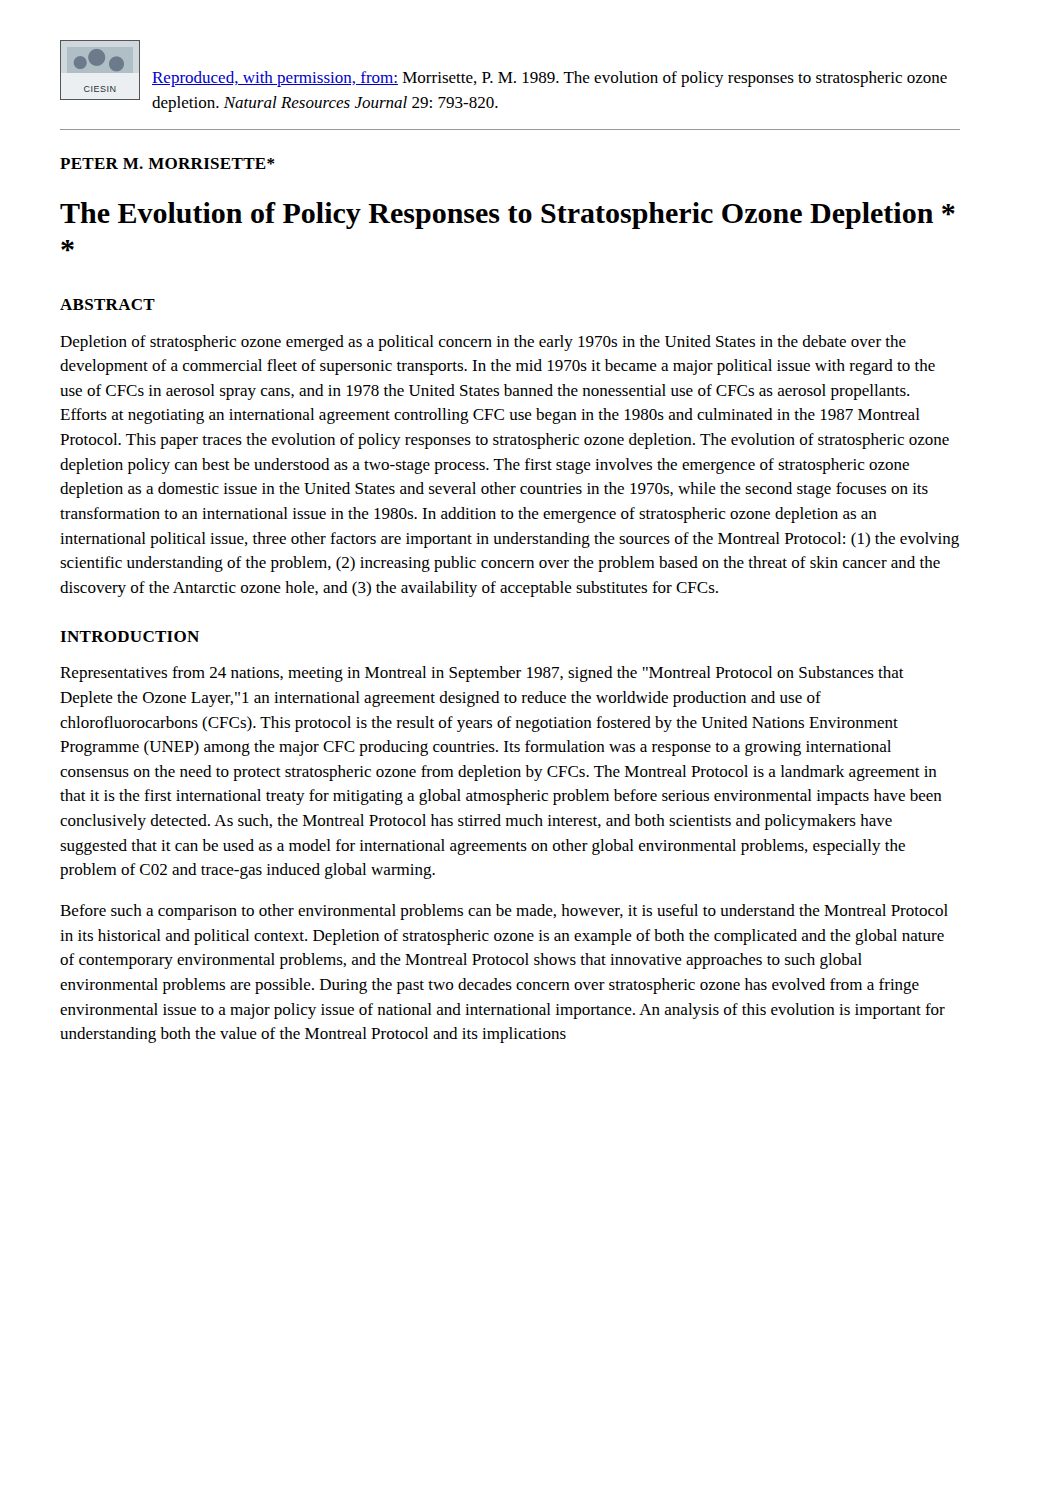Reproduced, with permission, from: Morrisette, P. M. 1989. The evolution of policy responses to stratospheric ozone depletion. Natural Resources Journal 29: 793-820.
PETER M. MORRISETTE*
The Evolution of Policy Responses to Stratospheric Ozone Depletion * *
ABSTRACT
Depletion of stratospheric ozone emerged as a political concern in the early 1970s in the United States in the debate over the development of a commercial fleet of supersonic transports. In the mid 1970s it became a major political issue with regard to the use of CFCs in aerosol spray cans, and in 1978 the United States banned the nonessential use of CFCs as aerosol propellants. Efforts at negotiating an international agreement controlling CFC use began in the 1980s and culminated in the 1987 Montreal Protocol. This paper traces the evolution of policy responses to stratospheric ozone depletion. The evolution of stratospheric ozone depletion policy can best be understood as a two-stage process. The first stage involves the emergence of stratospheric ozone depletion as a domestic issue in the United States and several other countries in the 1970s, while the second stage focuses on its transformation to an international issue in the 1980s. In addition to the emergence of stratospheric ozone depletion as an international political issue, three other factors are important in understanding the sources of the Montreal Protocol: (1) the evolving scientific understanding of the problem, (2) increasing public concern over the problem based on the threat of skin cancer and the discovery of the Antarctic ozone hole, and (3) the availability of acceptable substitutes for CFCs.
INTRODUCTION
Representatives from 24 nations, meeting in Montreal in September 1987, signed the "Montreal Protocol on Substances that Deplete the Ozone Layer,"1 an international agreement designed to reduce the worldwide production and use of chlorofluorocarbons (CFCs). This protocol is the result of years of negotiation fostered by the United Nations Environment Programme (UNEP) among the major CFC producing countries. Its formulation was a response to a growing international consensus on the need to protect stratospheric ozone from depletion by CFCs. The Montreal Protocol is a landmark agreement in that it is the first international treaty for mitigating a global atmospheric problem before serious environmental impacts have been conclusively detected. As such, the Montreal Protocol has stirred much interest, and both scientists and policymakers have suggested that it can be used as a model for international agreements on other global environmental problems, especially the problem of C02 and trace-gas induced global warming.
Before such a comparison to other environmental problems can be made, however, it is useful to understand the Montreal Protocol in its historical and political context. Depletion of stratospheric ozone is an example of both the complicated and the global nature of contemporary environmental problems, and the Montreal Protocol shows that innovative approaches to such global environmental problems are possible. During the past two decades concern over stratospheric ozone has evolved from a fringe environmental issue to a major policy issue of national and international importance. An analysis of this evolution is important for understanding both the value of the Montreal Protocol and its implications